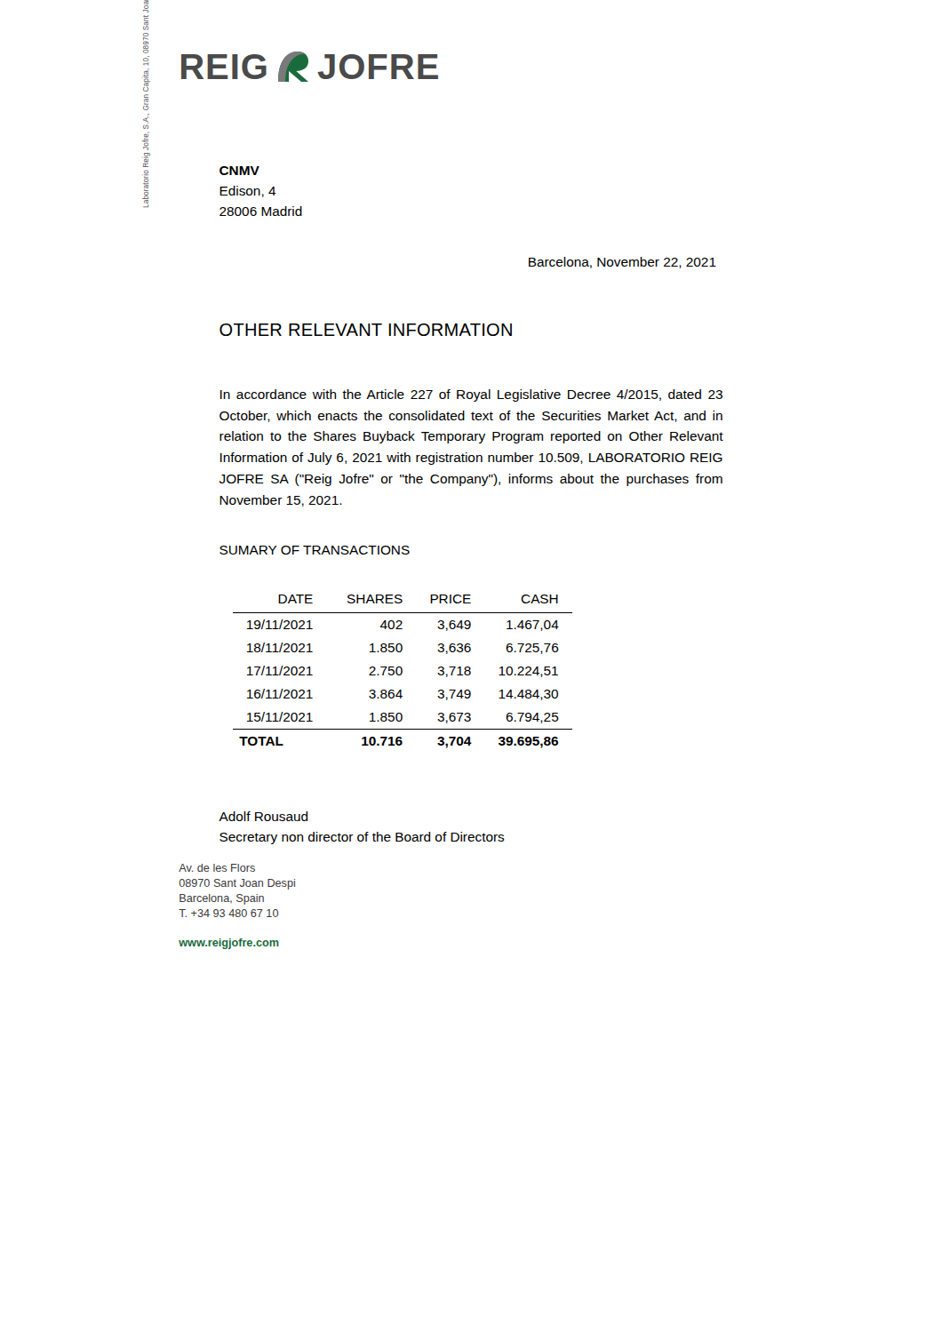REIG JOFRE
Laboratorio Reig Jofre, S.A., Gran Capita, 10, 08970 Sant Joan Despi (Barcelona), España, CIF A-96184882, R.M. Barcelona, Tomo 44648, Folio 105, Hoja B-462303.
CNMV
Edison, 4
28006 Madrid
Barcelona, November 22, 2021
OTHER RELEVANT INFORMATION
In accordance with the Article 227 of Royal Legislative Decree 4/2015, dated 23 October, which enacts the consolidated text of the Securities Market Act, and in relation to the Shares Buyback Temporary Program reported on Other Relevant Information of July 6, 2021 with registration number 10.509, LABORATORIO REIG JOFRE SA ("Reig Jofre" or "the Company"), informs about the purchases from November 15, 2021.
SUMARY OF TRANSACTIONS
| DATE | SHARES | PRICE | CASH |
| --- | --- | --- | --- |
| 19/11/2021 | 402 | 3,649 | 1.467,04 |
| 18/11/2021 | 1.850 | 3,636 | 6.725,76 |
| 17/11/2021 | 2.750 | 3,718 | 10.224,51 |
| 16/11/2021 | 3.864 | 3,749 | 14.484,30 |
| 15/11/2021 | 1.850 | 3,673 | 6.794,25 |
| TOTAL | 10.716 | 3,704 | 39.695,86 |
Adolf Rousaud
Secretary non director of the Board of Directors
Av. de les Flors
08970 Sant Joan Despi
Barcelona, Spain
T. +34 93 480 67 10
www.reigjofre.com